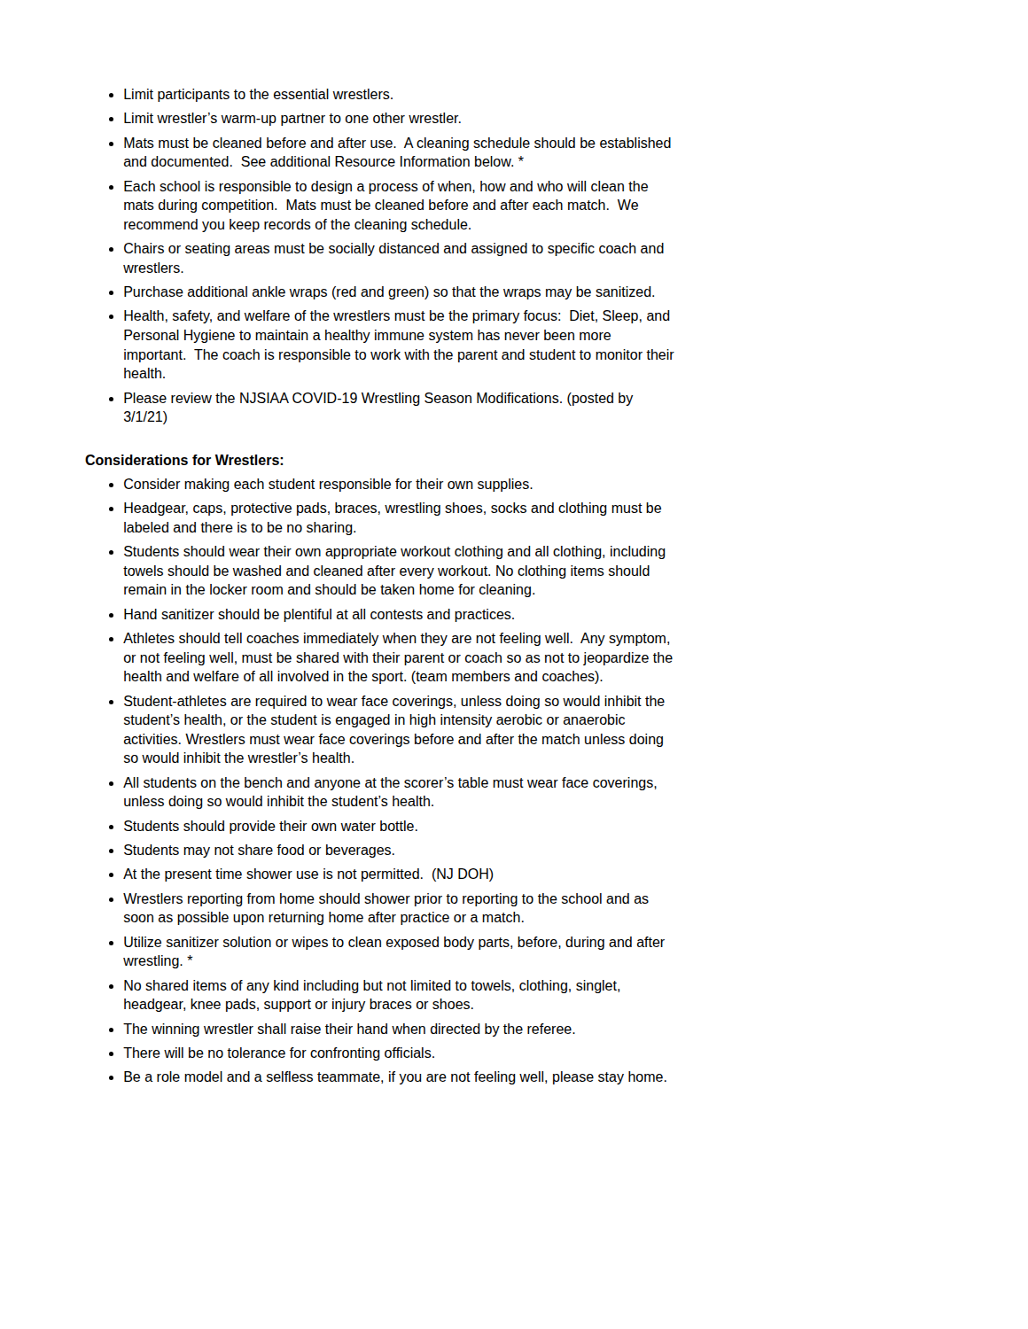Limit participants to the essential wrestlers.
Limit wrestler’s warm-up partner to one other wrestler.
Mats must be cleaned before and after use. A cleaning schedule should be established and documented. See additional Resource Information below. *
Each school is responsible to design a process of when, how and who will clean the mats during competition. Mats must be cleaned before and after each match. We recommend you keep records of the cleaning schedule.
Chairs or seating areas must be socially distanced and assigned to specific coach and wrestlers.
Purchase additional ankle wraps (red and green) so that the wraps may be sanitized.
Health, safety, and welfare of the wrestlers must be the primary focus: Diet, Sleep, and Personal Hygiene to maintain a healthy immune system has never been more important. The coach is responsible to work with the parent and student to monitor their health.
Please review the NJSIAA COVID-19 Wrestling Season Modifications. (posted by 3/1/21)
Considerations for Wrestlers:
Consider making each student responsible for their own supplies.
Headgear, caps, protective pads, braces, wrestling shoes, socks and clothing must be labeled and there is to be no sharing.
Students should wear their own appropriate workout clothing and all clothing, including towels should be washed and cleaned after every workout. No clothing items should remain in the locker room and should be taken home for cleaning.
Hand sanitizer should be plentiful at all contests and practices.
Athletes should tell coaches immediately when they are not feeling well. Any symptom, or not feeling well, must be shared with their parent or coach so as not to jeopardize the health and welfare of all involved in the sport. (team members and coaches).
Student-athletes are required to wear face coverings, unless doing so would inhibit the student’s health, or the student is engaged in high intensity aerobic or anaerobic activities. Wrestlers must wear face coverings before and after the match unless doing so would inhibit the wrestler’s health.
All students on the bench and anyone at the scorer’s table must wear face coverings, unless doing so would inhibit the student’s health.
Students should provide their own water bottle.
Students may not share food or beverages.
At the present time shower use is not permitted. (NJ DOH)
Wrestlers reporting from home should shower prior to reporting to the school and as soon as possible upon returning home after practice or a match.
Utilize sanitizer solution or wipes to clean exposed body parts, before, during and after wrestling. *
No shared items of any kind including but not limited to towels, clothing, singlet, headgear, knee pads, support or injury braces or shoes.
The winning wrestler shall raise their hand when directed by the referee.
There will be no tolerance for confronting officials.
Be a role model and a selfless teammate, if you are not feeling well, please stay home.